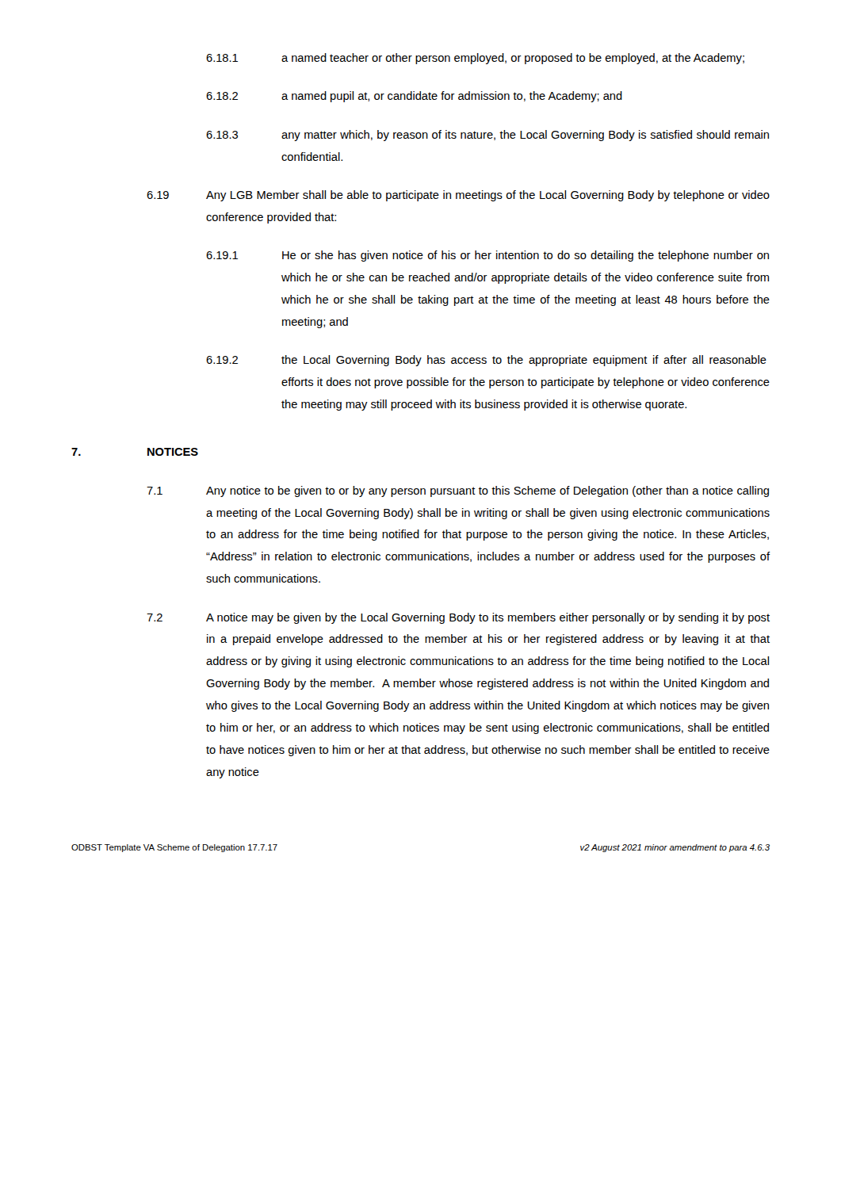6.18.1
a named teacher or other person employed, or proposed to be employed, at the Academy;
6.18.2
a named pupil at, or candidate for admission to, the Academy; and
6.18.3
any matter which, by reason of its nature, the Local Governing Body is satisfied should remain confidential.
6.19
Any LGB Member shall be able to participate in meetings of the Local Governing Body by telephone or video conference provided that:
6.19.1
He or she has given notice of his or her intention to do so detailing the telephone number on which he or she can be reached and/or appropriate details of the video conference suite from which he or she shall be taking part at the time of the meeting at least 48 hours before the meeting; and
6.19.2
the Local Governing Body has access to the appropriate equipment if after all reasonable efforts it does not prove possible for the person to participate by telephone or video conference the meeting may still proceed with its business provided it is otherwise quorate.
7. NOTICES
7.1
Any notice to be given to or by any person pursuant to this Scheme of Delegation (other than a notice calling a meeting of the Local Governing Body) shall be in writing or shall be given using electronic communications to an address for the time being notified for that purpose to the person giving the notice. In these Articles, “Address” in relation to electronic communications, includes a number or address used for the purposes of such communications.
7.2
A notice may be given by the Local Governing Body to its members either personally or by sending it by post in a prepaid envelope addressed to the member at his or her registered address or by leaving it at that address or by giving it using electronic communications to an address for the time being notified to the Local Governing Body by the member. A member whose registered address is not within the United Kingdom and who gives to the Local Governing Body an address within the United Kingdom at which notices may be given to him or her, or an address to which notices may be sent using electronic communications, shall be entitled to have notices given to him or her at that address, but otherwise no such member shall be entitled to receive any notice
ODBST Template VA Scheme of Delegation 17.7.17
v2 August 2021 minor amendment to para 4.6.3